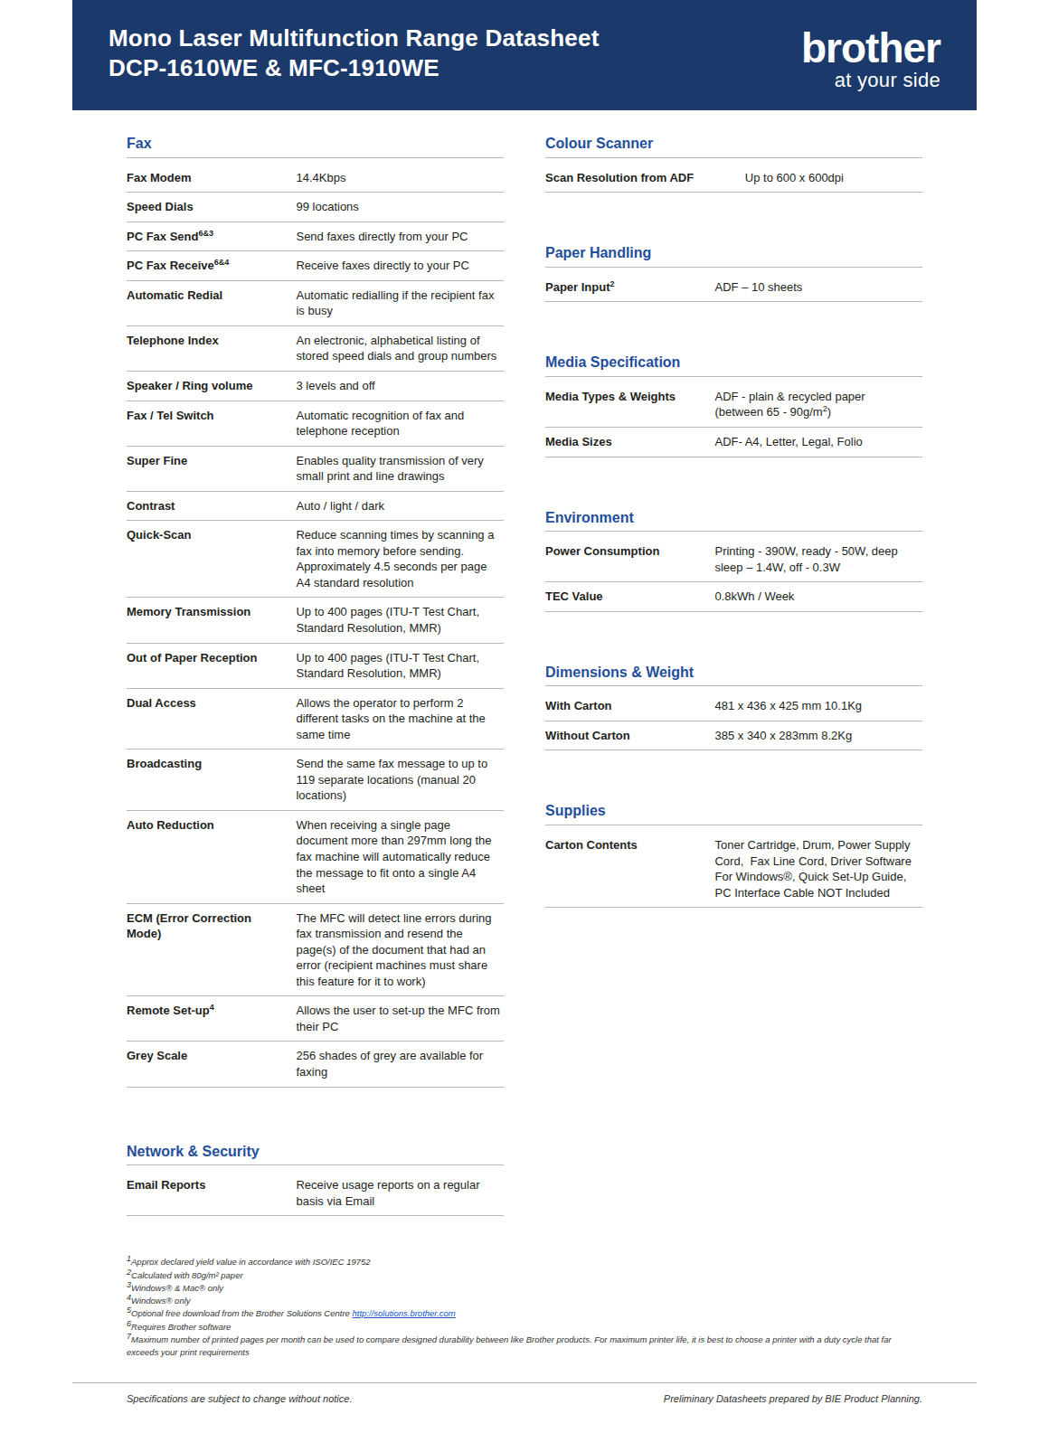Mono Laser Multifunction Range Datasheet
DCP-1610WE & MFC-1910WE
brother at your side
Fax
| Fax Modem | 14.4Kbps |
| Speed Dials | 99 locations |
| PC Fax Send 6&3 | Send faxes directly from your PC |
| PC Fax Receive 6&4 | Receive faxes directly to your PC |
| Automatic Redial | Automatic redialling if the recipient fax is busy |
| Telephone Index | An electronic, alphabetical listing of stored speed dials and group numbers |
| Speaker / Ring volume | 3 levels and off |
| Fax / Tel Switch | Automatic recognition of fax and telephone reception |
| Super Fine | Enables quality transmission of very small print and line drawings |
| Contrast | Auto / light / dark |
| Quick-Scan | Reduce scanning times by scanning a fax into memory before sending. Approximately 4.5 seconds per page A4 standard resolution |
| Memory Transmission | Up to 400 pages (ITU-T Test Chart, Standard Resolution, MMR) |
| Out of Paper Reception | Up to 400 pages (ITU-T Test Chart, Standard Resolution, MMR) |
| Dual Access | Allows the operator to perform 2 different tasks on the machine at the same time |
| Broadcasting | Send the same fax message to up to 119 separate locations (manual 20 locations) |
| Auto Reduction | When receiving a single page document more than 297mm long the fax machine will automatically reduce the message to fit onto a single A4 sheet |
| ECM (Error Correction Mode) | The MFC will detect line errors during fax transmission and resend the page(s) of the document that had an error (recipient machines must share this feature for it to work) |
| Remote Set-up 4 | Allows the user to set-up the MFC from their PC |
| Grey Scale | 256 shades of grey are available for faxing |
Network & Security
| Email Reports | Receive usage reports on a regular basis via Email |
Colour Scanner
| Scan Resolution from ADF | Up to 600 x 600dpi |
Paper Handling
| Paper Input 2 | ADF – 10 sheets |
Media Specification
| Media Types & Weights | ADF - plain & recycled paper (between 65 - 90g/m 2 ) |
| Media Sizes | ADF- A4, Letter, Legal, Folio |
Environment
| Power Consumption | Printing - 390W, ready - 50W, deep sleep – 1.4W, off - 0.3W |
| TEC Value | 0.8kWh / Week |
Dimensions & Weight
| With Carton | 481 x 436 x 425 mm 10.1Kg |
| Without Carton | 385 x 340 x 283mm 8.2Kg |
Supplies
| Carton Contents | Toner Cartridge, Drum, Power Supply Cord, Fax Line Cord, Driver Software For Windows®, Quick Set-Up Guide, PC Interface Cable NOT Included |
1Approx declared yield value in accordance with ISO/IEC 19752
2Calculated with 80g/m² paper
3Windows® & Mac® only
4Windows® only
5Optional free download from the Brother Solutions Centre http://solutions.brother.com
6Requires Brother software
7Maximum number of printed pages per month can be used to compare designed durability between like Brother products. For maximum printer life, it is best to choose a printer with a duty cycle that far exceeds your print requirements
Specifications are subject to change without notice. Preliminary Datasheets prepared by BIE Product Planning.